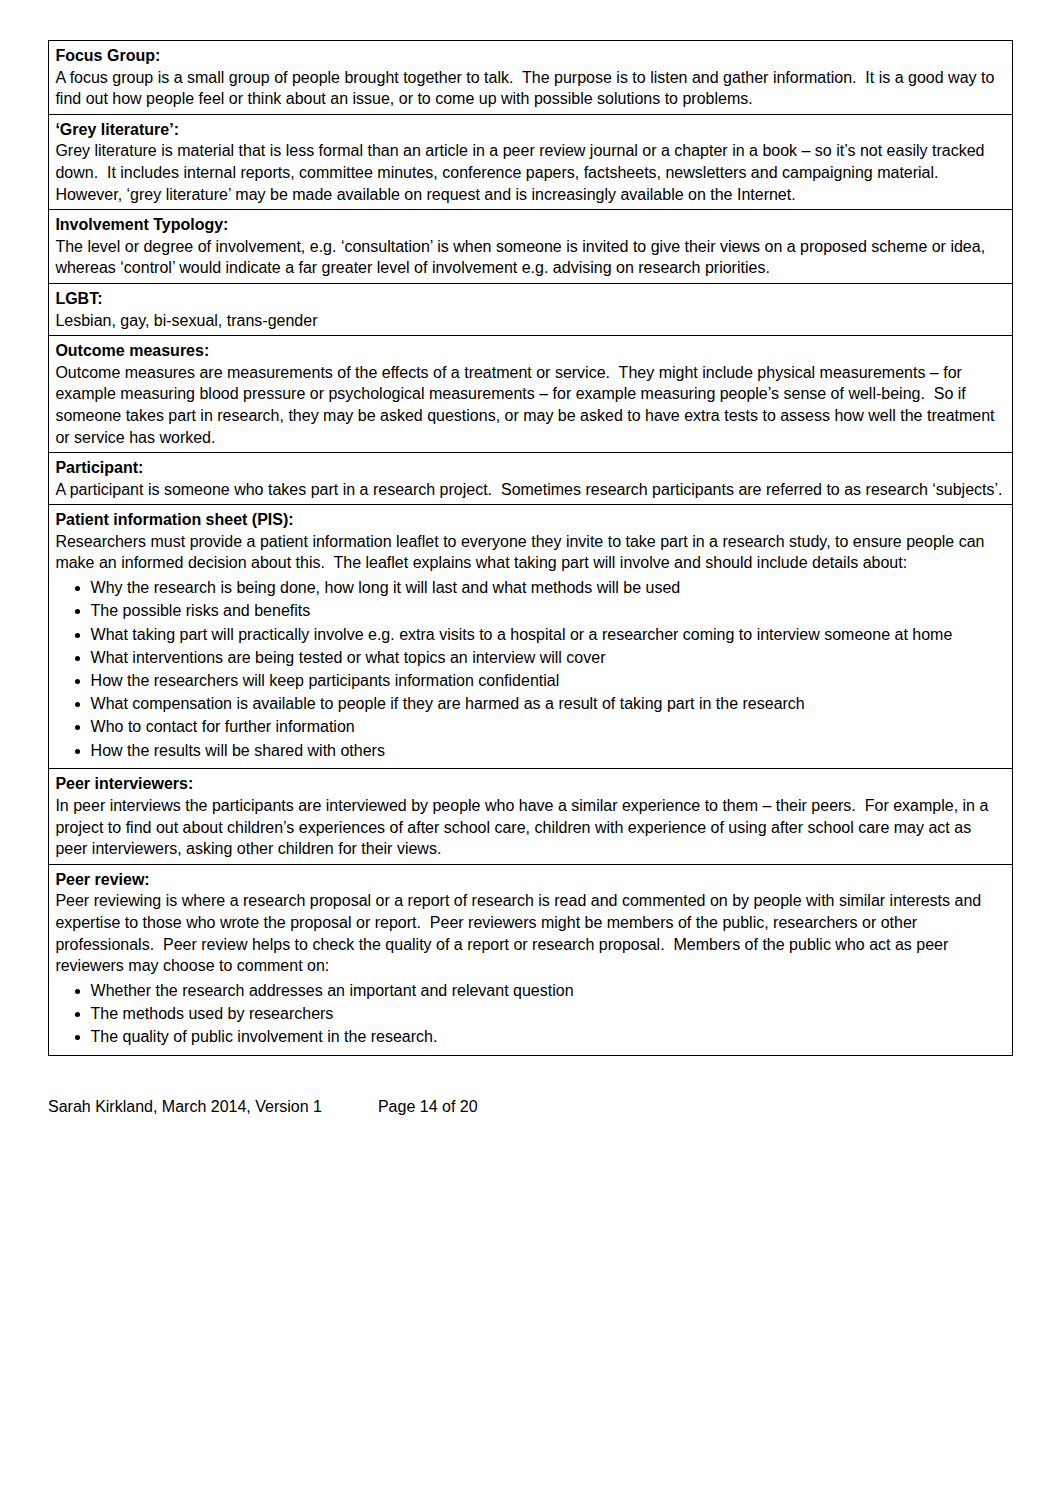| Focus Group: A focus group is a small group of people brought together to talk. The purpose is to listen and gather information. It is a good way to find out how people feel or think about an issue, or to come up with possible solutions to problems. |
| ‘Grey literature’: Grey literature is material that is less formal than an article in a peer review journal or a chapter in a book – so it’s not easily tracked down. It includes internal reports, committee minutes, conference papers, factsheets, newsletters and campaigning material. However, ‘grey literature’ may be made available on request and is increasingly available on the Internet. |
| Involvement Typology: The level or degree of involvement, e.g. ‘consultation’ is when someone is invited to give their views on a proposed scheme or idea, whereas ‘control’ would indicate a far greater level of involvement e.g. advising on research priorities. |
| LGBT: Lesbian, gay, bi-sexual, trans-gender |
| Outcome measures: Outcome measures are measurements of the effects of a treatment or service. They might include physical measurements – for example measuring blood pressure or psychological measurements – for example measuring people’s sense of well-being. So if someone takes part in research, they may be asked questions, or may be asked to have extra tests to assess how well the treatment or service has worked. |
| Participant: A participant is someone who takes part in a research project. Sometimes research participants are referred to as research ‘subjects’. |
| Patient information sheet (PIS): Researchers must provide a patient information leaflet to everyone they invite to take part in a research study, to ensure people can make an informed decision about this. The leaflet explains what taking part will involve and should include details about: Why the research is being done, how long it will last and what methods will be used The possible risks and benefits What taking part will practically involve e.g. extra visits to a hospital or a researcher coming to interview someone at home What interventions are being tested or what topics an interview will cover How the researchers will keep participants information confidential What compensation is available to people if they are harmed as a result of taking part in the research Who to contact for further information How the results will be shared with others |
| Peer interviewers: In peer interviews the participants are interviewed by people who have a similar experience to them – their peers. For example, in a project to find out about children’s experiences of after school care, children with experience of using after school care may act as peer interviewers, asking other children for their views. |
| Peer review: Peer reviewing is where a research proposal or a report of research is read and commented on by people with similar interests and expertise to those who wrote the proposal or report. Peer reviewers might be members of the public, researchers or other professionals. Peer review helps to check the quality of a report or research proposal. Members of the public who act as peer reviewers may choose to comment on: Whether the research addresses an important and relevant question The methods used by researchers The quality of public involvement in the research. |
Sarah Kirkland, March 2014, Version 1Page 14 of 20